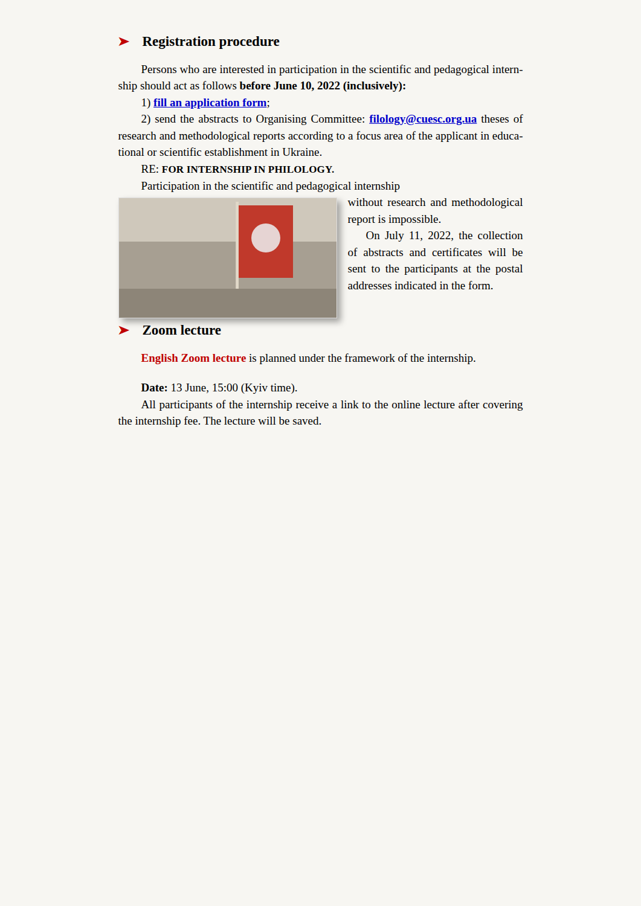Registration procedure
Persons who are interested in participation in the scientific and pedagogical internship should act as follows before June 10, 2022 (inclusively):
1) fill an application form;
2) send the abstracts to Organising Committee: filology@cuesc.org.ua theses of research and methodological reports according to a focus area of the applicant in educational or scientific establishment in Ukraine.
RE: For internship in philology.
Participation in the scientific and pedagogical internship
without research and methodological report is impossible.
On July 11, 2022, the collection of abstracts and certificates will be sent to the participants at the postal addresses indicated in the form.
Zoom lecture
English Zoom lecture is planned under the framework of the internship.
Date: 13 June, 15:00 (Kyiv time).
All participants of the internship receive a link to the online lecture after covering the internship fee. The lecture will be saved.